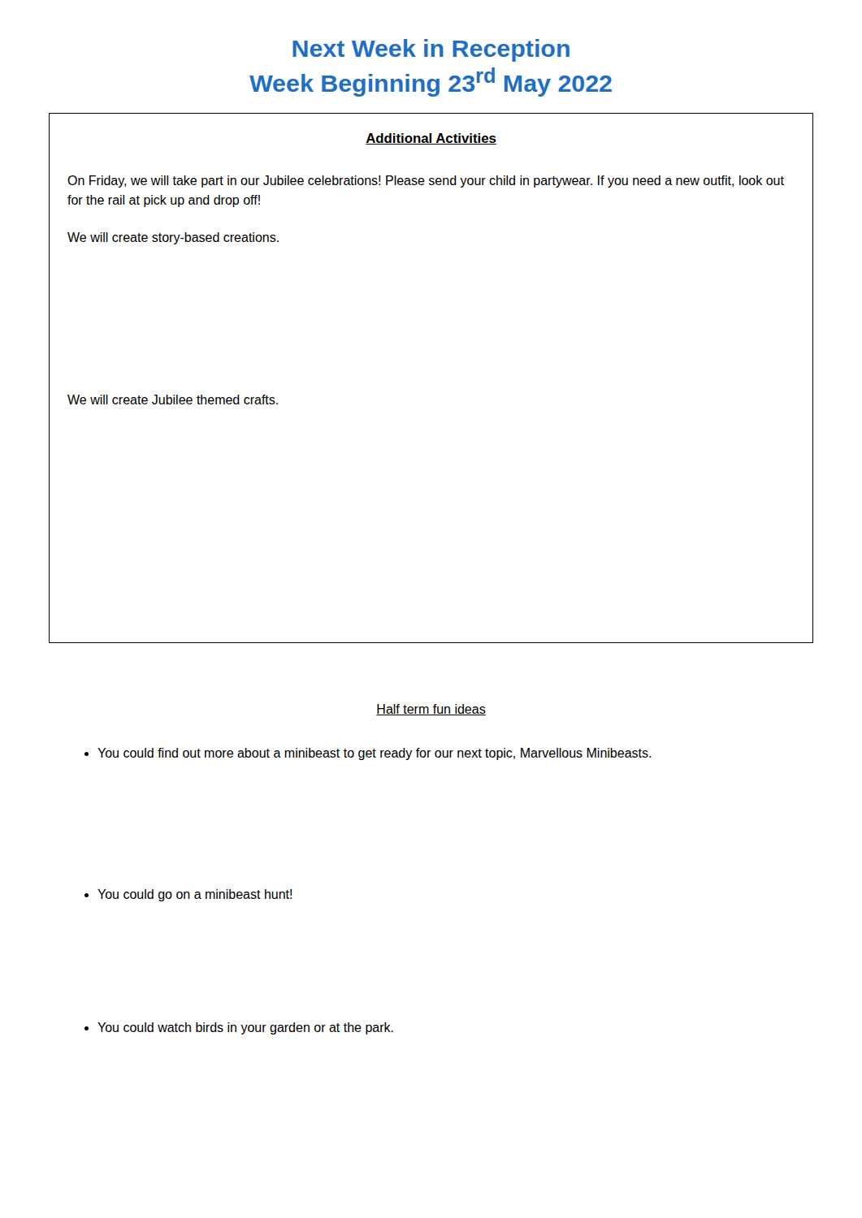Next Week in Reception
Week Beginning 23rd May 2022
Additional Activities
On Friday, we will take part in our Jubilee celebrations! Please send your child in partywear. If you need a new outfit, look out for the rail at pick up and drop off!
We will create story-based creations.
We will create Jubilee themed crafts.
Half term fun ideas
You could find out more about a minibeast to get ready for our next topic, Marvellous Minibeasts.
You could go on a minibeast hunt!
You could watch birds in your garden or at the park.